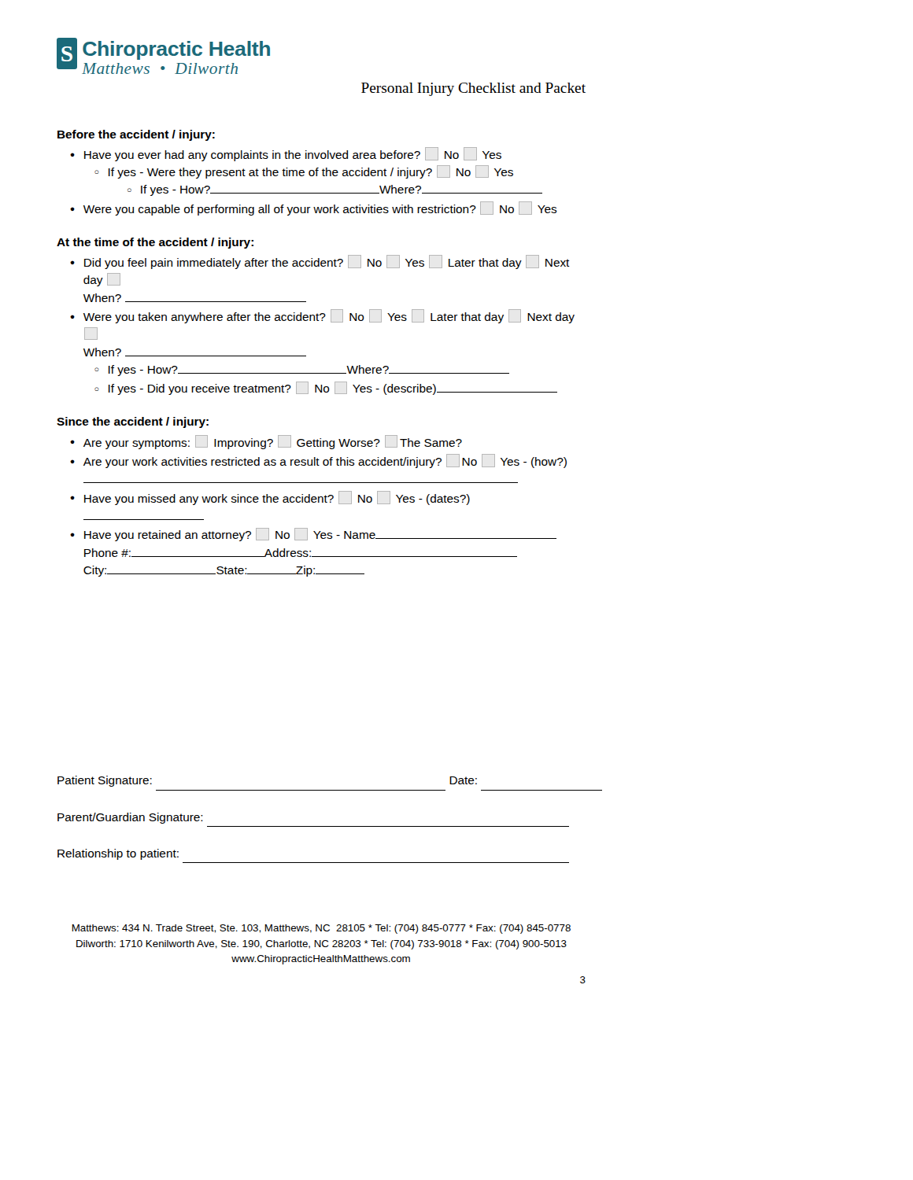S
Chiropractic Health
Matthews • Dilworth
Personal Injury Checklist and Packet
Before the accident / injury:
Have you ever had any complaints in the involved area before? No Yes
If yes - Were they present at the time of the accident / injury? No Yes
If yes - How? Where?
Were you capable of performing all of your work activities with restriction? No Yes
At the time of the accident / injury:
Did you feel pain immediately after the accident? No Yes Later that day Next day
When?
Were you taken anywhere after the accident? No Yes Later that day Next day
When?
If yes - How? Where?
If yes - Did you receive treatment? No Yes - (describe)
Since the accident / injury:
Are your symptoms: Improving? Getting Worse? The Same?
Are your work activities restricted as a result of this accident/injury? No Yes - (how?)
Have you missed any work since the accident? No Yes - (dates?)
Have you retained an attorney? No Yes - Name
Phone #: Address:
City: State: Zip:
Patient Signature: Date:
Parent/Guardian Signature:
Relationship to patient:
Matthews: 434 N. Trade Street, Ste. 103, Matthews, NC 28105 * Tel: (704) 845-0777 * Fax: (704) 845-0778
Dilworth: 1710 Kenilworth Ave, Ste. 190, Charlotte, NC 28203 * Tel: (704) 733-9018 * Fax: (704) 900-5013
www.ChiropracticHealthMatthews.com
3